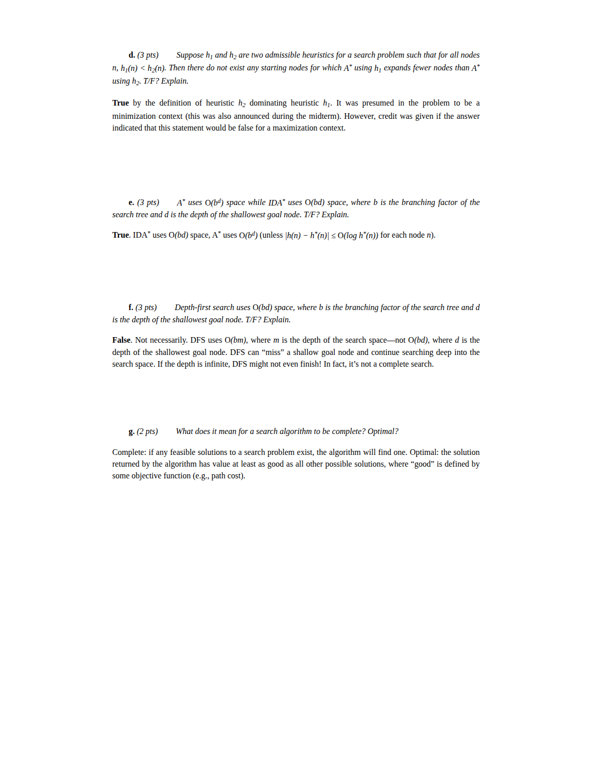d. (3 pts) Suppose h1 and h2 are two admissible heuristics for a search problem such that for all nodes n, h1(n) < h2(n). Then there do not exist any starting nodes for which A* using h1 expands fewer nodes than A* using h2. T/F? Explain.
True by the definition of heuristic h2 dominating heuristic h1. It was presumed in the problem to be a minimization context (this was also announced during the midterm). However, credit was given if the answer indicated that this statement would be false for a maximization context.
e. (3 pts) A* uses O(bd) space while IDA* uses O(bd) space, where b is the branching factor of the search tree and d is the depth of the shallowest goal node. T/F? Explain.
True. IDA* uses O(bd) space, A* uses O(bd) (unless |h(n) − h*(n)| ≤ O(log h*(n)) for each node n).
f. (3 pts) Depth-first search uses O(bd) space, where b is the branching factor of the search tree and d is the depth of the shallowest goal node. T/F? Explain.
False. Not necessarily. DFS uses O(bm), where m is the depth of the search space—not O(bd), where d is the depth of the shallowest goal node. DFS can “miss” a shallow goal node and continue searching deep into the search space. If the depth is infinite, DFS might not even finish! In fact, it’s not a complete search.
g. (2 pts) What does it mean for a search algorithm to be complete? Optimal?
Complete: if any feasible solutions to a search problem exist, the algorithm will find one. Optimal: the solution returned by the algorithm has value at least as good as all other possible solutions, where “good” is defined by some objective function (e.g., path cost).